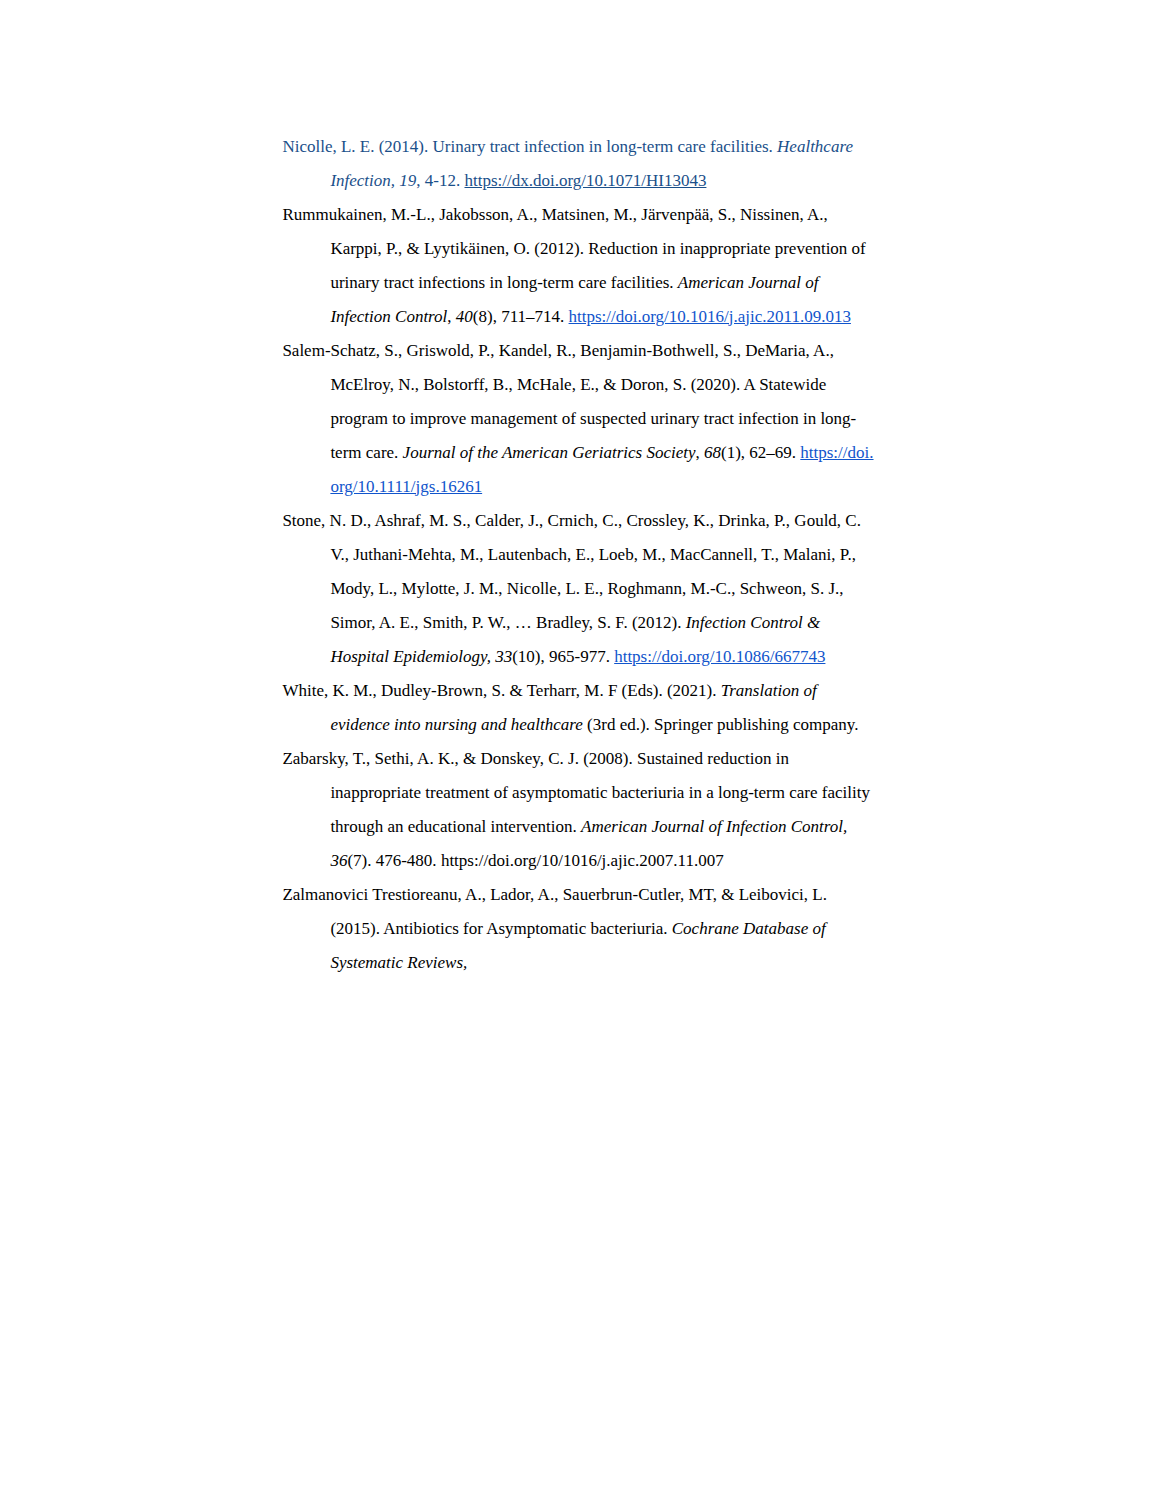Nicolle, L. E. (2014). Urinary tract infection in long-term care facilities. Healthcare Infection, 19, 4-12. https://dx.doi.org/10.1071/HI13043
Rummukainen, M.-L., Jakobsson, A., Matsinen, M., Järvenpää, S., Nissinen, A., Karppi, P., & Lyytikäinen, O. (2012). Reduction in inappropriate prevention of urinary tract infections in long-term care facilities. American Journal of Infection Control, 40(8), 711–714. https://doi.org/10.1016/j.ajic.2011.09.013
Salem-Schatz, S., Griswold, P., Kandel, R., Benjamin-Bothwell, S., DeMaria, A., McElroy, N., Bolstorff, B., McHale, E., & Doron, S. (2020). A Statewide program to improve management of suspected urinary tract infection in long-term care. Journal of the American Geriatrics Society, 68(1), 62–69. https://doi.org/10.1111/jgs.16261
Stone, N. D., Ashraf, M. S., Calder, J., Crnich, C., Crossley, K., Drinka, P., Gould, C. V., Juthani-Mehta, M., Lautenbach, E., Loeb, M., MacCannell, T., Malani, P., Mody, L., Mylotte, J. M., Nicolle, L. E., Roghmann, M.-C., Schweon, S. J., Simor, A. E., Smith, P. W., … Bradley, S. F. (2012). Infection Control & Hospital Epidemiology, 33(10), 965-977. https://doi.org/10.1086/667743
White, K. M., Dudley-Brown, S. & Terharr, M. F (Eds). (2021). Translation of evidence into nursing and healthcare (3rd ed.). Springer publishing company.
Zabarsky, T., Sethi, A. K., & Donskey, C. J. (2008). Sustained reduction in inappropriate treatment of asymptomatic bacteriuria in a long-term care facility through an educational intervention. American Journal of Infection Control, 36(7). 476-480. https://doi.org/10/1016/j.ajic.2007.11.007
Zalmanovici Trestioreanu, A., Lador, A., Sauerbrun-Cutler, MT, & Leibovici, L. (2015). Antibiotics for Asymptomatic bacteriuria. Cochrane Database of Systematic Reviews,